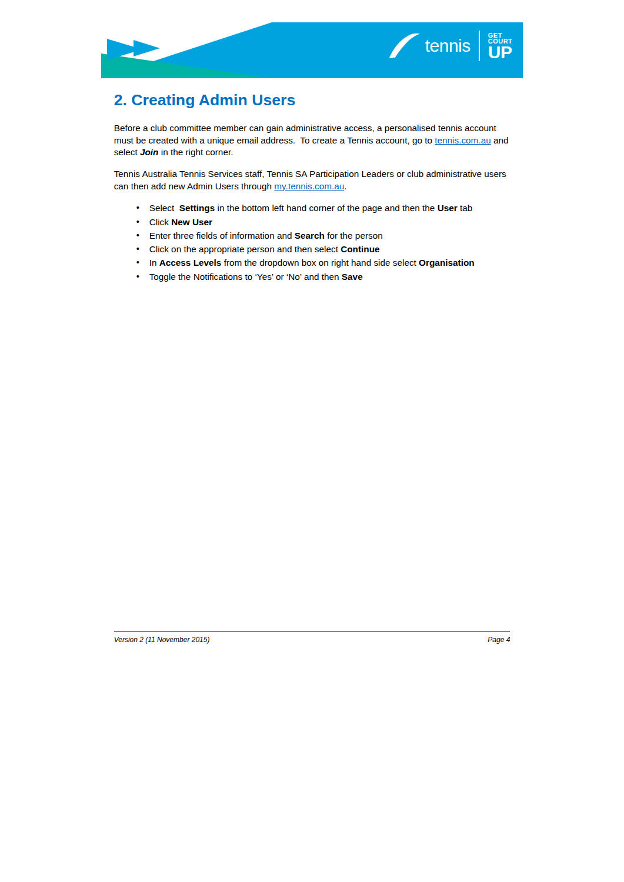tennis
GET
COURT
UP
2. Creating Admin Users
Before a club committee member can gain administrative access, a personalised tennis account must be created with a unique email address. To create a Tennis account, go to tennis.com.au and select Join in the right corner.
Tennis Australia Tennis Services staff, Tennis SA Participation Leaders or club administrative users can then add new Admin Users through my.tennis.com.au.
Select Settings in the bottom left hand corner of the page and then the User tab
Click New User
Enter three fields of information and Search for the person
Click on the appropriate person and then select Continue
In Access Levels from the dropdown box on right hand side select Organisation
Toggle the Notifications to ‘Yes’ or ‘No’ and then Save
Version 2 (11 November 2015) Page 4